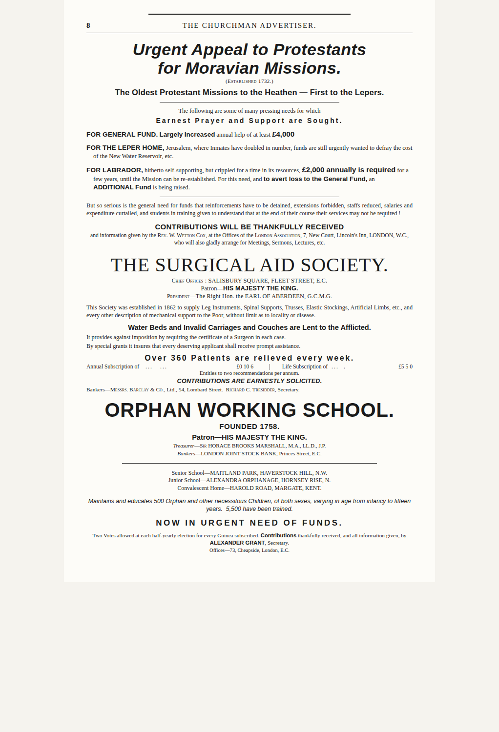8
THE CHURCHMAN ADVERTISER.
Urgent Appeal to Protestants
for Moravian Missions.
(Established 1732.)
The Oldest Protestant Missions to the Heathen — First to the Lepers.
The following are some of many pressing needs for which
Earnest Prayer and Support are Sought.
FOR GENERAL FUND. Largely Increased annual help of at least £4,000
FOR THE LEPER HOME, Jerusalem, where Inmates have doubled in number, funds are still urgently wanted to defray the cost of the New Water Reservoir, etc.
FOR LABRADOR, hitherto self-supporting, but crippled for a time in its resources, £2,000 annually is required for a few years, until the Mission can be re-established. For this need, and to avert loss to the General Fund, an ADDITIONAL Fund is being raised.
But so serious is the general need for funds that reinforcements have to be detained, extensions forbidden, staffs reduced, salaries and expenditure curtailed, and students in training given to understand that at the end of their course their services may not be required !
CONTRIBUTIONS WILL BE THANKFULLY RECEIVED
and information given by the Rev. W. Wetton Cox, at the Offices of the London Association, 7, New Court, Lincoln's Inn, LONDON, W.C., who will also gladly arrange for Meetings, Sermons, Lectures, etc.
THE SURGICAL AID SOCIETY.
Chief Offices : SALISBURY SQUARE, FLEET STREET, E.C.
Patron—HIS MAJESTY THE KING.
President—The Right Hon. the EARL OF ABERDEEN, G.C.M.G.
This Society was established in 1862 to supply Leg Instruments, Spinal Supports, Trusses, Elastic Stockings, Artificial Limbs, etc., and every other description of mechanical support to the Poor, without limit as to locality or disease.
Water Beds and Invalid Carriages and Couches are Lent to the Afflicted.
It provides against imposition by requiring the certificate of a Surgeon in each case.
By special grants it insures that every deserving applicant shall receive prompt assistance.
Over 360 Patients are relieved every week.
| Annual Subscription of ... ... | £0 10 6 | / | Life Subscription of ... . | £5 5 0 |
Entitles to two recommendations per annum.
CONTRIBUTIONS ARE EARNESTLY SOLICITED.
Bankers—Messrs. Barclay & Co., Ltd., 54, Lombard Street. Richard C. Tresidder, Secretary.
ORPHAN WORKING SCHOOL.
FOUNDED 1758.
Patron—HIS MAJESTY THE KING.
Treasurer—Sir HORACE BROOKS MARSHALL, M.A., LL.D., J.P.
Bankers—LONDON JOINT STOCK BANK, Princes Street, E.C.
Senior School—MAITLAND PARK, HAVERSTOCK HILL, N.W.
Junior School—ALEXANDRA ORPHANAGE, HORNSEY RISE, N.
Convalescent Home—HAROLD ROAD, MARGATE, KENT.
Maintains and educates 500 Orphan and other necessitous Children, of both sexes, varying in age from infancy to fifteen years. 5,500 have been trained.
NOW IN URGENT NEED OF FUNDS.
Two Votes allowed at each half-yearly election for every Guinea subscribed. Contributions thankfully received, and all information given, by ALEXANDER GRANT, Secretary.
Offices—73, Cheapside, London, E.C.